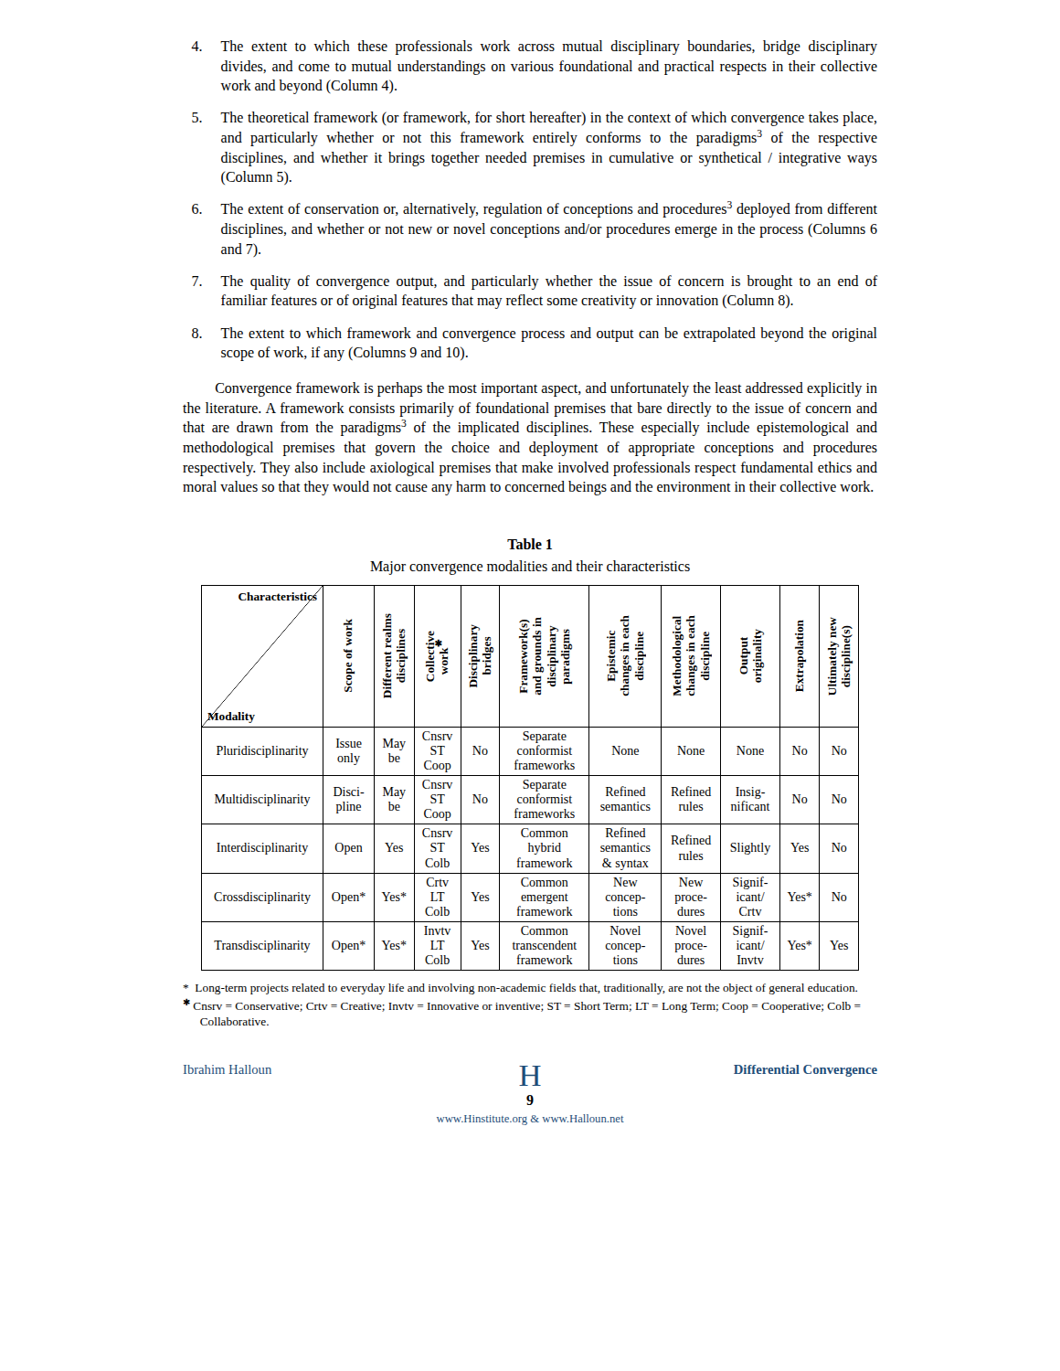The extent to which these professionals work across mutual disciplinary boundaries, bridge disciplinary divides, and come to mutual understandings on various foundational and practical respects in their collective work and beyond (Column 4).
The theoretical framework (or framework, for short hereafter) in the context of which convergence takes place, and particularly whether or not this framework entirely conforms to the paradigms3 of the respective disciplines, and whether it brings together needed premises in cumulative or synthetical / integrative ways (Column 5).
The extent of conservation or, alternatively, regulation of conceptions and procedures3 deployed from different disciplines, and whether or not new or novel conceptions and/or procedures emerge in the process (Columns 6 and 7).
The quality of convergence output, and particularly whether the issue of concern is brought to an end of familiar features or of original features that may reflect some creativity or innovation (Column 8).
The extent to which framework and convergence process and output can be extrapolated beyond the original scope of work, if any (Columns 9 and 10).
Convergence framework is perhaps the most important aspect, and unfortunately the least addressed explicitly in the literature. A framework consists primarily of foundational premises that bare directly to the issue of concern and that are drawn from the paradigms3 of the implicated disciplines. These especially include epistemological and methodological premises that govern the choice and deployment of appropriate conceptions and procedures respectively. They also include axiological premises that make involved professionals respect fundamental ethics and moral values so that they would not cause any harm to concerned beings and the environment in their collective work.
Table 1
Major convergence modalities and their characteristics
| Characteristics Modality | Scope of work | Different realms disciplines | Collective work ✱ | Disciplinary bridges | Framework(s) and grounds in disciplinary paradigms | Epistemic changes in each discipline | Methodological changes in each discipline | Output originality | Extrapolation | Ultimately new discipline(s) |
| --- | --- | --- | --- | --- | --- | --- | --- | --- | --- | --- |
| Pluridisciplinarity | Issue only | May be | Cnsrv ST Coop | No | Separate conformist frameworks | None | None | None | No | No |
| Multidisciplinarity | Disci- pline | May be | Cnsrv ST Coop | No | Separate conformist frameworks | Refined semantics | Refined rules | Insig- nificant | No | No |
| Interdisciplinarity | Open | Yes | Cnsrv ST Colb | Yes | Common hybrid framework | Refined semantics & syntax | Refined rules | Slightly | Yes | No |
| Crossdisciplinarity | Open* | Yes* | Crtv LT Colb | Yes | Common emergent framework | New concep- tions | New proce- dures | Signif- icant/ Crtv | Yes* | No |
| Transdisciplinarity | Open* | Yes* | Invtv LT Colb | Yes | Common transcendent framework | Novel concep- tions | Novel proce- dures | Signif- icant/ Invtv | Yes* | Yes |
* Long-term projects related to everyday life and involving non-academic fields that, traditionally, are not the object of general education.
✱ Cnsrv = Conservative; Crtv = Creative; Invtv = Innovative or inventive; ST = Short Term; LT = Long Term; Coop = Cooperative; Colb = Collaborative.
Ibrahim Halloun
Differential Convergence
H
9
www.Hinstitute.org & www.Halloun.net